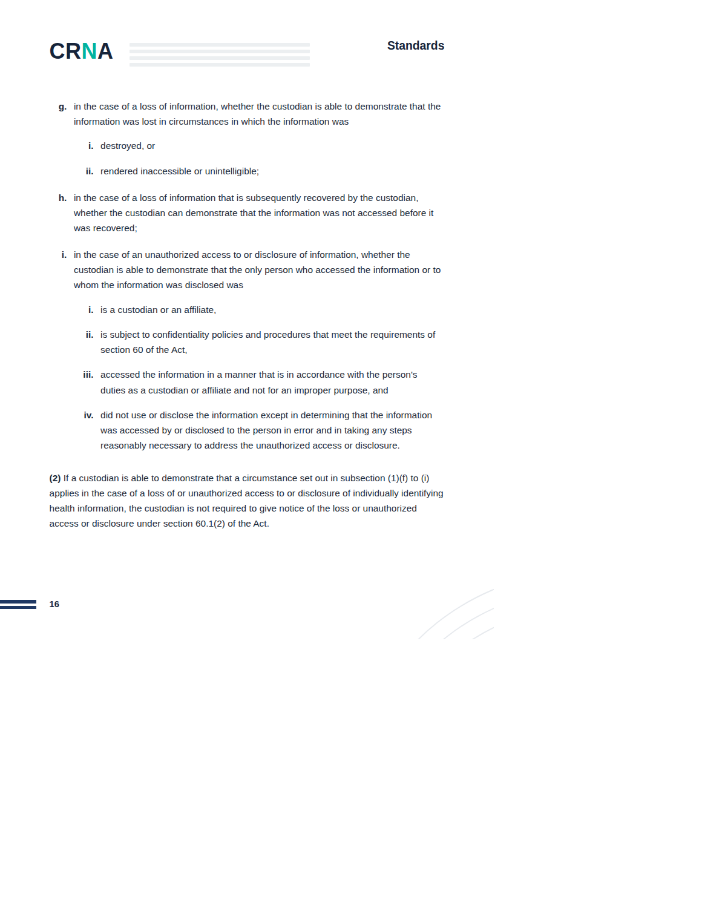CRNA
Standards
g. in the case of a loss of information, whether the custodian is able to demonstrate that the information was lost in circumstances in which the information was
i. destroyed, or
ii. rendered inaccessible or unintelligible;
h. in the case of a loss of information that is subsequently recovered by the custodian, whether the custodian can demonstrate that the information was not accessed before it was recovered;
i. in the case of an unauthorized access to or disclosure of information, whether the custodian is able to demonstrate that the only person who accessed the information or to whom the information was disclosed was
i. is a custodian or an affiliate,
ii. is subject to confidentiality policies and procedures that meet the requirements of section 60 of the Act,
iii. accessed the information in a manner that is in accordance with the person's duties as a custodian or affiliate and not for an improper purpose, and
iv. did not use or disclose the information except in determining that the information was accessed by or disclosed to the person in error and in taking any steps reasonably necessary to address the unauthorized access or disclosure.
(2) If a custodian is able to demonstrate that a circumstance set out in subsection (1)(f) to (i) applies in the case of a loss of or unauthorized access to or disclosure of individually identifying health information, the custodian is not required to give notice of the loss or unauthorized access or disclosure under section 60.1(2) of the Act.
16